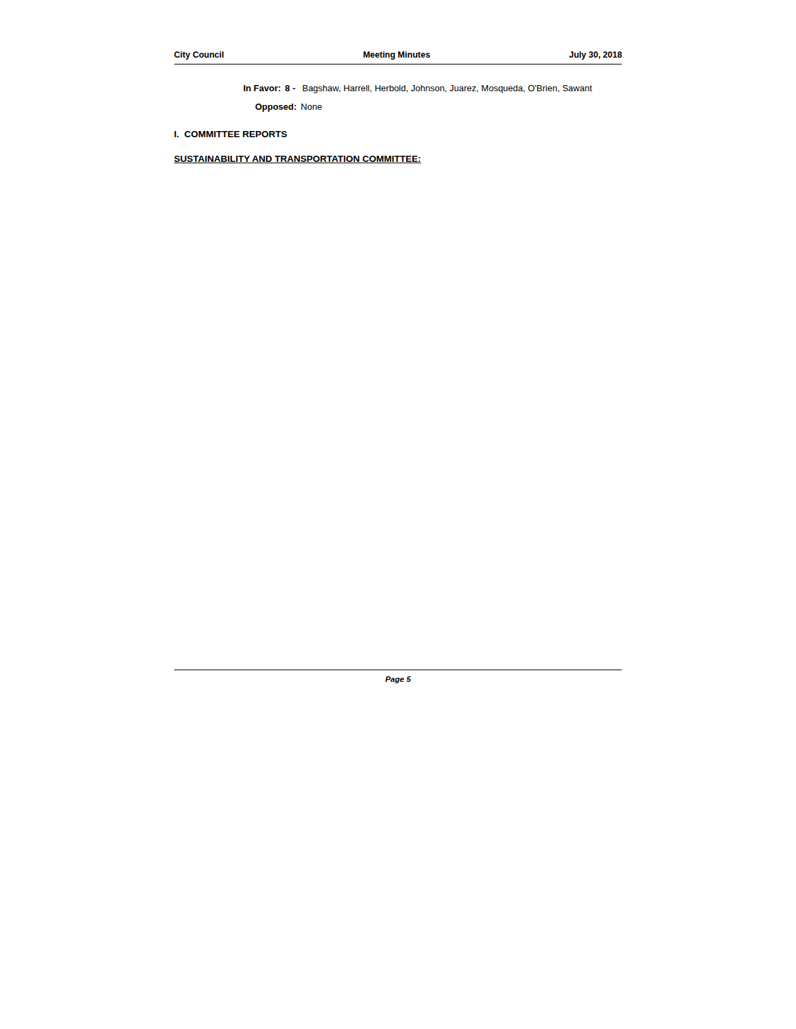City Council
Meeting Minutes
July 30, 2018
In Favor: 8 - Bagshaw, Harrell, Herbold, Johnson, Juarez, Mosqueda, O'Brien, Sawant
Opposed: None
I. COMMITTEE REPORTS
SUSTAINABILITY AND TRANSPORTATION COMMITTEE:
Page 5